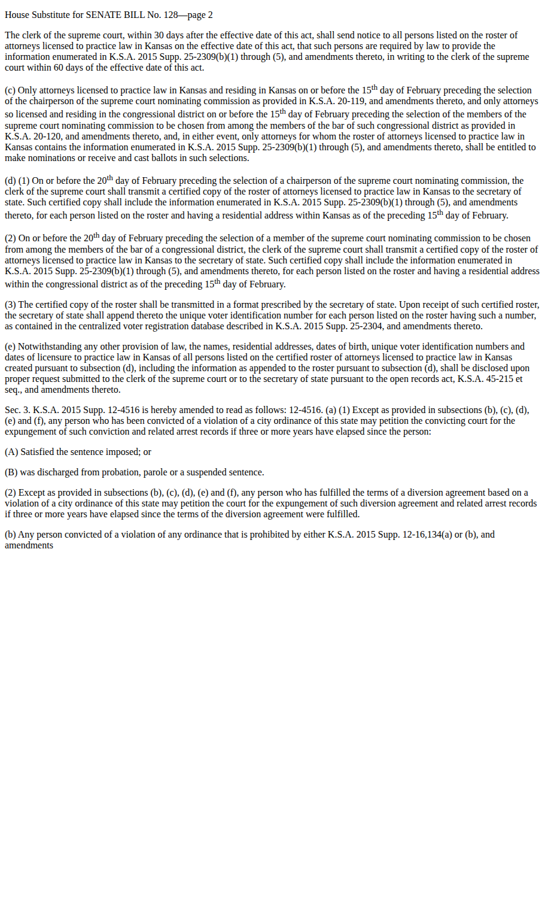House Substitute for SENATE BILL No. 128—page 2
The clerk of the supreme court, within 30 days after the effective date of this act, shall send notice to all persons listed on the roster of attorneys licensed to practice law in Kansas on the effective date of this act, that such persons are required by law to provide the information enumerated in K.S.A. 2015 Supp. 25-2309(b)(1) through (5), and amendments thereto, in writing to the clerk of the supreme court within 60 days of the effective date of this act.
(c) Only attorneys licensed to practice law in Kansas and residing in Kansas on or before the 15th day of February preceding the selection of the chairperson of the supreme court nominating commission as provided in K.S.A. 20-119, and amendments thereto, and only attorneys so licensed and residing in the congressional district on or before the 15th day of February preceding the selection of the members of the supreme court nominating commission to be chosen from among the members of the bar of such congressional district as provided in K.S.A. 20-120, and amendments thereto, and, in either event, only attorneys for whom the roster of attorneys licensed to practice law in Kansas contains the information enumerated in K.S.A. 2015 Supp. 25-2309(b)(1) through (5), and amendments thereto, shall be entitled to make nominations or receive and cast ballots in such selections.
(d) (1) On or before the 20th day of February preceding the selection of a chairperson of the supreme court nominating commission, the clerk of the supreme court shall transmit a certified copy of the roster of attorneys licensed to practice law in Kansas to the secretary of state. Such certified copy shall include the information enumerated in K.S.A. 2015 Supp. 25-2309(b)(1) through (5), and amendments thereto, for each person listed on the roster and having a residential address within Kansas as of the preceding 15th day of February.
(2) On or before the 20th day of February preceding the selection of a member of the supreme court nominating commission to be chosen from among the members of the bar of a congressional district, the clerk of the supreme court shall transmit a certified copy of the roster of attorneys licensed to practice law in Kansas to the secretary of state. Such certified copy shall include the information enumerated in K.S.A. 2015 Supp. 25-2309(b)(1) through (5), and amendments thereto, for each person listed on the roster and having a residential address within the congressional district as of the preceding 15th day of February.
(3) The certified copy of the roster shall be transmitted in a format prescribed by the secretary of state. Upon receipt of such certified roster, the secretary of state shall append thereto the unique voter identification number for each person listed on the roster having such a number, as contained in the centralized voter registration database described in K.S.A. 2015 Supp. 25-2304, and amendments thereto.
(e) Notwithstanding any other provision of law, the names, residential addresses, dates of birth, unique voter identification numbers and dates of licensure to practice law in Kansas of all persons listed on the certified roster of attorneys licensed to practice law in Kansas created pursuant to subsection (d), including the information as appended to the roster pursuant to subsection (d), shall be disclosed upon proper request submitted to the clerk of the supreme court or to the secretary of state pursuant to the open records act, K.S.A. 45-215 et seq., and amendments thereto.
Sec. 3. K.S.A. 2015 Supp. 12-4516 is hereby amended to read as follows: 12-4516. (a) (1) Except as provided in subsections (b), (c), (d), (e) and (f), any person who has been convicted of a violation of a city ordinance of this state may petition the convicting court for the expungement of such conviction and related arrest records if three or more years have elapsed since the person:
(A) Satisfied the sentence imposed; or
(B) was discharged from probation, parole or a suspended sentence.
(2) Except as provided in subsections (b), (c), (d), (e) and (f), any person who has fulfilled the terms of a diversion agreement based on a violation of a city ordinance of this state may petition the court for the expungement of such diversion agreement and related arrest records if three or more years have elapsed since the terms of the diversion agreement were fulfilled.
(b) Any person convicted of a violation of any ordinance that is prohibited by either K.S.A. 2015 Supp. 12-16,134(a) or (b), and amendments